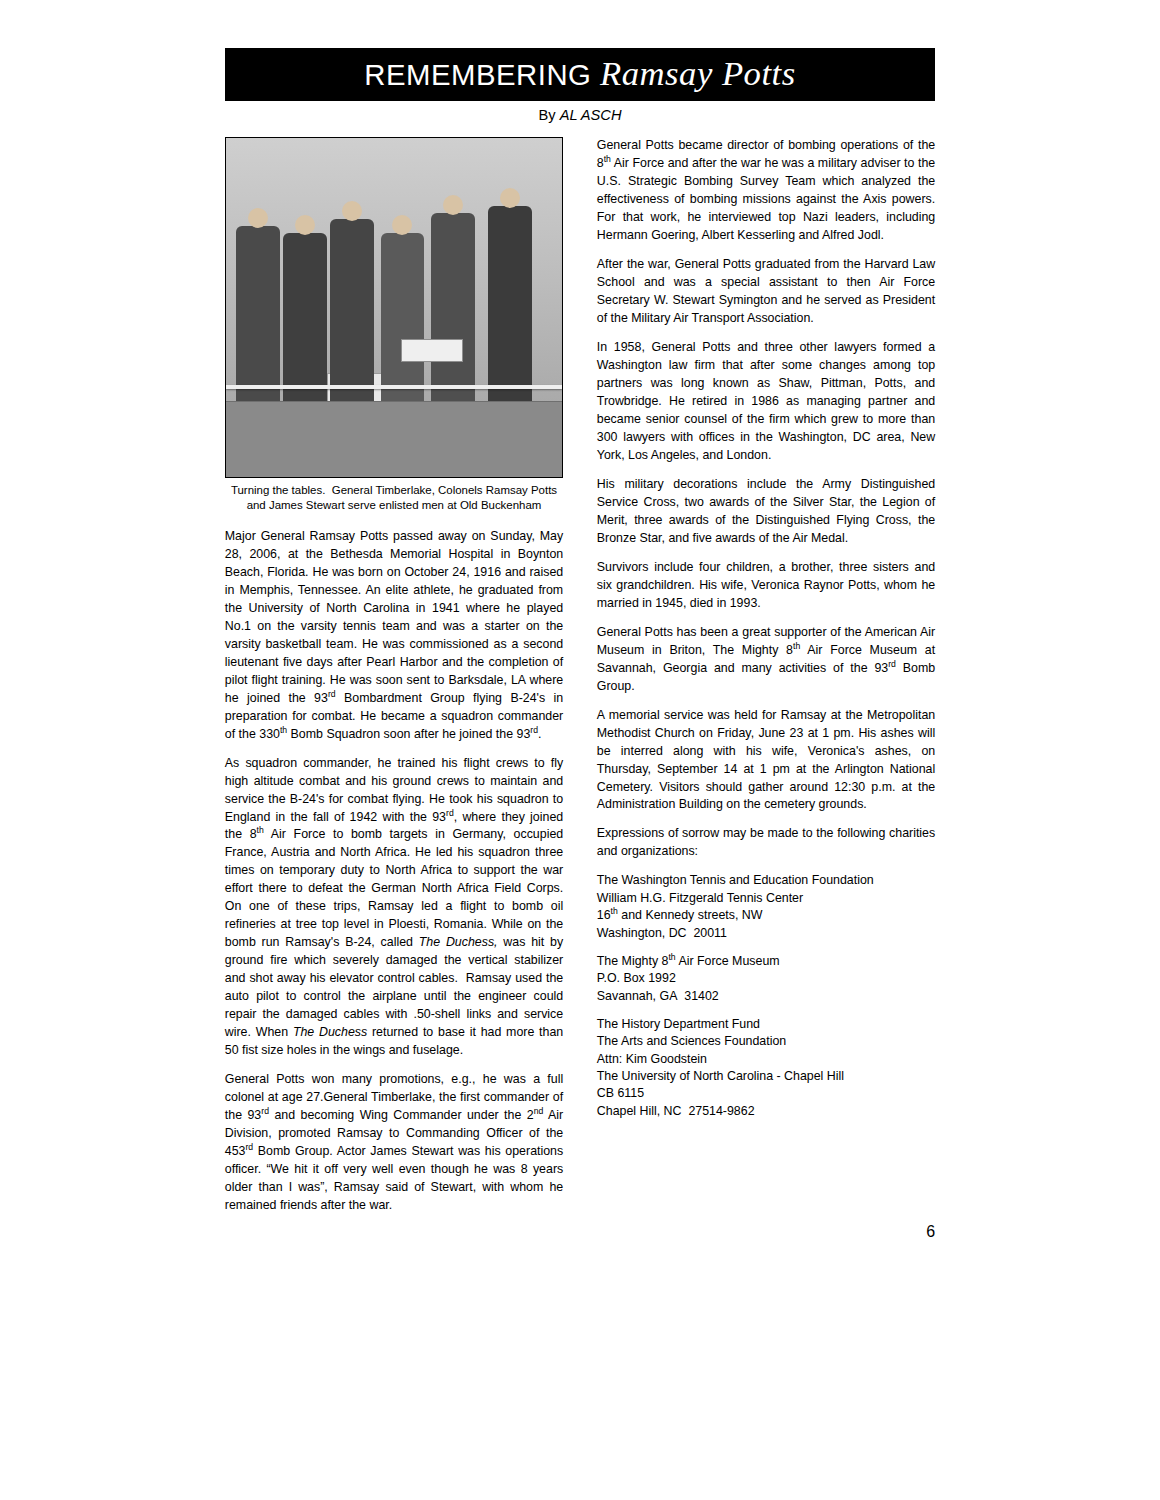REMEMBERING Ramsay Potts
By AL ASCH
Turning the tables. General Timberlake, Colonels Ramsay Potts and James Stewart serve enlisted men at Old Buckenham
Major General Ramsay Potts passed away on Sunday, May 28, 2006, at the Bethesda Memorial Hospital in Boynton Beach, Florida. He was born on October 24, 1916 and raised in Memphis, Tennessee. An elite athlete, he graduated from the University of North Carolina in 1941 where he played No.1 on the varsity tennis team and was a starter on the varsity basketball team. He was commissioned as a second lieutenant five days after Pearl Harbor and the completion of pilot flight training. He was soon sent to Barksdale, LA where he joined the 93rd Bombardment Group flying B-24's in preparation for combat. He became a squadron commander of the 330th Bomb Squadron soon after he joined the 93rd.
As squadron commander, he trained his flight crews to fly high altitude combat and his ground crews to maintain and service the B-24's for combat flying. He took his squadron to England in the fall of 1942 with the 93rd, where they joined the 8th Air Force to bomb targets in Germany, occupied France, Austria and North Africa. He led his squadron three times on temporary duty to North Africa to support the war effort there to defeat the German North Africa Field Corps. On one of these trips, Ramsay led a flight to bomb oil refineries at tree top level in Ploesti, Romania. While on the bomb run Ramsay's B-24, called The Duchess, was hit by ground fire which severely damaged the vertical stabilizer and shot away his elevator control cables. Ramsay used the auto pilot to control the airplane until the engineer could repair the damaged cables with .50-shell links and service wire. When The Duchess returned to base it had more than 50 fist size holes in the wings and fuselage.
General Potts won many promotions, e.g., he was a full colonel at age 27.General Timberlake, the first commander of the 93rd and becoming Wing Commander under the 2nd Air Division, promoted Ramsay to Commanding Officer of the 453rd Bomb Group. Actor James Stewart was his operations officer. “We hit it off very well even though he was 8 years older than I was”, Ramsay said of Stewart, with whom he remained friends after the war.
General Potts became director of bombing operations of the 8th Air Force and after the war he was a military adviser to the U.S. Strategic Bombing Survey Team which analyzed the effectiveness of bombing missions against the Axis powers. For that work, he interviewed top Nazi leaders, including Hermann Goering, Albert Kesserling and Alfred Jodl.
After the war, General Potts graduated from the Harvard Law School and was a special assistant to then Air Force Secretary W. Stewart Symington and he served as President of the Military Air Transport Association.
In 1958, General Potts and three other lawyers formed a Washington law firm that after some changes among top partners was long known as Shaw, Pittman, Potts, and Trowbridge. He retired in 1986 as managing partner and became senior counsel of the firm which grew to more than 300 lawyers with offices in the Washington, DC area, New York, Los Angeles, and London.
His military decorations include the Army Distinguished Service Cross, two awards of the Silver Star, the Legion of Merit, three awards of the Distinguished Flying Cross, the Bronze Star, and five awards of the Air Medal.
Survivors include four children, a brother, three sisters and six grandchildren. His wife, Veronica Raynor Potts, whom he married in 1945, died in 1993.
General Potts has been a great supporter of the American Air Museum in Briton, The Mighty 8th Air Force Museum at Savannah, Georgia and many activities of the 93rd Bomb Group.
A memorial service was held for Ramsay at the Metropolitan Methodist Church on Friday, June 23 at 1 pm. His ashes will be interred along with his wife, Veronica's ashes, on Thursday, September 14 at 1 pm at the Arlington National Cemetery. Visitors should gather around 12:30 p.m. at the Administration Building on the cemetery grounds.
Expressions of sorrow may be made to the following charities and organizations:
The Washington Tennis and Education Foundation
William H.G. Fitzgerald Tennis Center
16th and Kennedy streets, NW
Washington, DC 20011
The Mighty 8th Air Force Museum
P.O. Box 1992
Savannah, GA 31402
The History Department Fund
The Arts and Sciences Foundation
Attn: Kim Goodstein
The University of North Carolina - Chapel Hill
CB 6115
Chapel Hill, NC 27514-9862
6